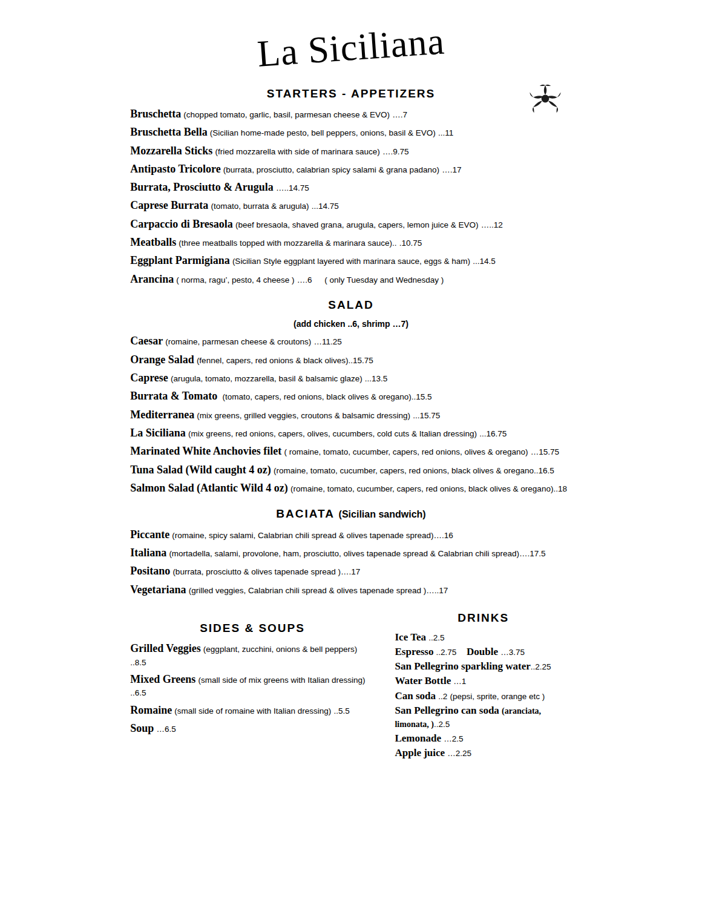La Siciliana
Starters - Appetizers
Bruschetta (chopped tomato, garlic, basil, parmesan cheese & EVO) ….7
Bruschetta Bella (Sicilian home-made pesto, bell peppers, onions, basil & EVO) ...11
Mozzarella Sticks (fried mozzarella with side of marinara sauce) ….9.75
Antipasto Tricolore (burrata, prosciutto, calabrian spicy salami & grana padano) ….17
Burrata, Prosciutto & Arugula …..14.75
Caprese Burrata (tomato, burrata & arugula) ...14.75
Carpaccio di Bresaola (beef bresaola, shaved grana, arugula, capers, lemon juice & EVO) …..12
Meatballs (three meatballs topped with mozzarella & marinara sauce).. .10.75
Eggplant Parmigiana (Sicilian Style eggplant layered with marinara sauce, eggs & ham) ...14.5
Arancina ( norma, ragu’, pesto, 4 cheese ) ….6 ( only Tuesday and Wednesday )
Salad
(add chicken ..6, shrimp …7)
Caesar (romaine, parmesan cheese & croutons) …11.25
Orange Salad (fennel, capers, red onions & black olives).. 15.75
Caprese (arugula, tomato, mozzarella, basil & balsamic glaze) ...13.5
Burrata & Tomato (tomato, capers, red onions, black olives & oregano).. 15.5
Mediterranea (mix greens, grilled veggies, croutons & balsamic dressing) ...15.75
La Siciliana (mix greens, red onions, capers, olives, cucumbers, cold cuts & Italian dressing) ...16.75
Marinated White Anchovies filet ( romaine, tomato, cucumber, capers, red onions, olives & oregano) …15.75
Tuna Salad (Wild caught 4 oz) (romaine, tomato, cucumber, capers, red onions, black olives & oregano.. 16.5
Salmon Salad (Atlantic Wild 4 oz) (romaine, tomato, cucumber, capers, red onions, black olives & oregano).. 18
Baciata (Sicilian sandwich)
Piccante (romaine, spicy salami, Calabrian chili spread & olives tapenade spread)….16
Italiana (mortadella, salami, provolone, ham, prosciutto, olives tapenade spread & Calabrian chili spread)….17.5
Positano (burrata, prosciutto & olives tapenade spread )….17
Vegetariana (grilled veggies, Calabrian chili spread & olives tapenade spread )…..17
Sides & Soups
Grilled Veggies (eggplant, zucchini, onions & bell peppers) ..8.5
Mixed Greens (small side of mix greens with Italian dressing) ..6.5
Romaine (small side of romaine with Italian dressing) ..5.5
Soup …6.5
Drinks
Ice Tea ..2.5
Espresso ..2.75 Double …3.75
San Pellegrino sparkling water..2.25
Water Bottle …1
Can soda ..2 (pepsi, sprite, orange etc )
San Pellegrino can soda (aranciata, limonata, )..2.5
Lemonade …2.5
Apple juice …2.25